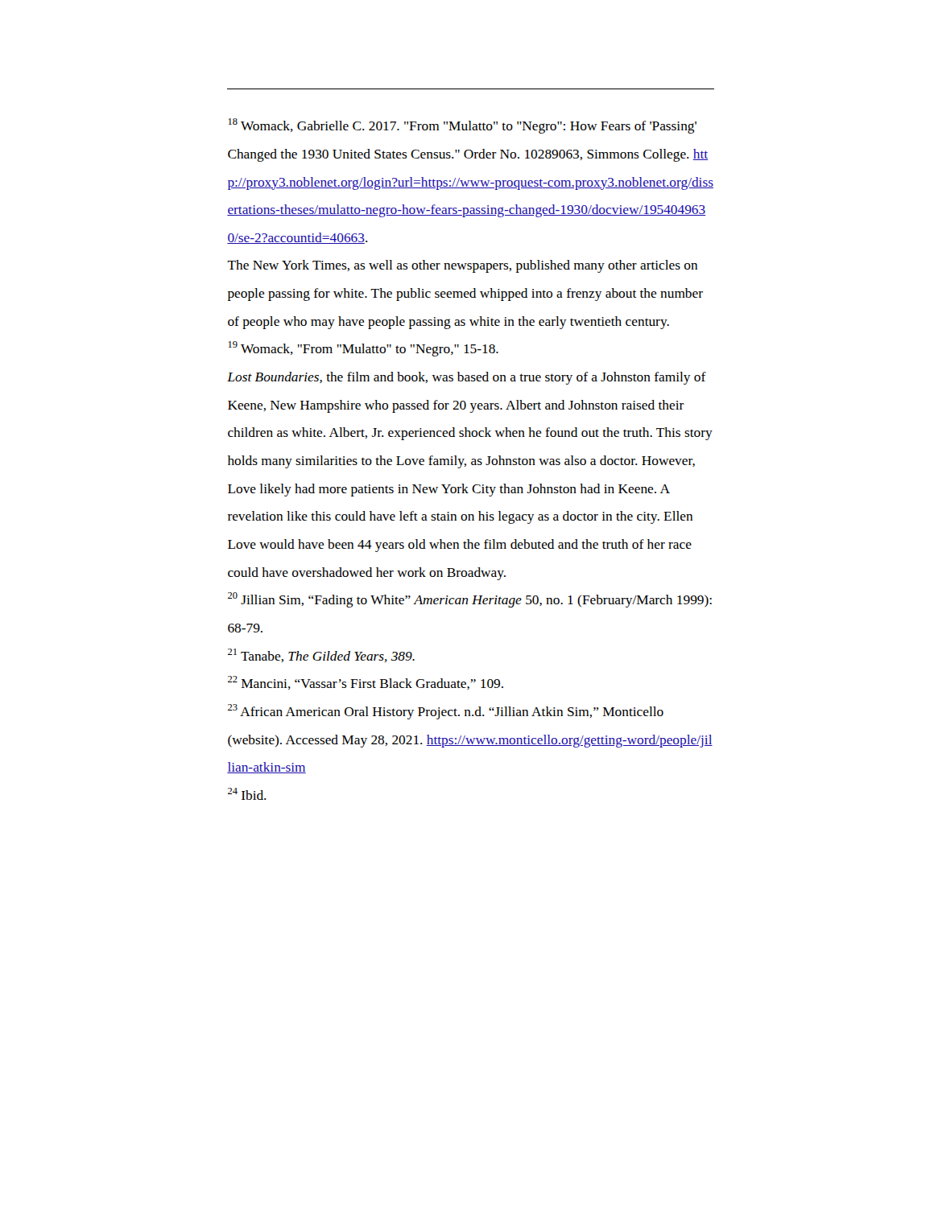18 Womack, Gabrielle C. 2017. "From "Mulatto" to "Negro": How Fears of 'Passing' Changed the 1930 United States Census." Order No. 10289063, Simmons College. http://proxy3.noblenet.org/login?url=https://www-proquest-com.proxy3.noblenet.org/dissertations-theses/mulatto-negro-how-fears-passing-changed-1930/docview/1954049630/se-2?accountid=40663.
The New York Times, as well as other newspapers, published many other articles on people passing for white. The public seemed whipped into a frenzy about the number of people who may have people passing as white in the early twentieth century.
19 Womack, "From "Mulatto" to "Negro," 15-18.
Lost Boundaries, the film and book, was based on a true story of a Johnston family of Keene, New Hampshire who passed for 20 years. Albert and Johnston raised their children as white. Albert, Jr. experienced shock when he found out the truth. This story holds many similarities to the Love family, as Johnston was also a doctor. However, Love likely had more patients in New York City than Johnston had in Keene. A revelation like this could have left a stain on his legacy as a doctor in the city. Ellen Love would have been 44 years old when the film debuted and the truth of her race could have overshadowed her work on Broadway.
20 Jillian Sim, “Fading to White” American Heritage 50, no. 1 (February/March 1999): 68-79.
21 Tanabe, The Gilded Years, 389.
22 Mancini, “Vassar’s First Black Graduate,” 109.
23 African American Oral History Project. n.d. “Jillian Atkin Sim,” Monticello (website). Accessed May 28, 2021. https://www.monticello.org/getting-word/people/jillian-atkin-sim
24 Ibid.